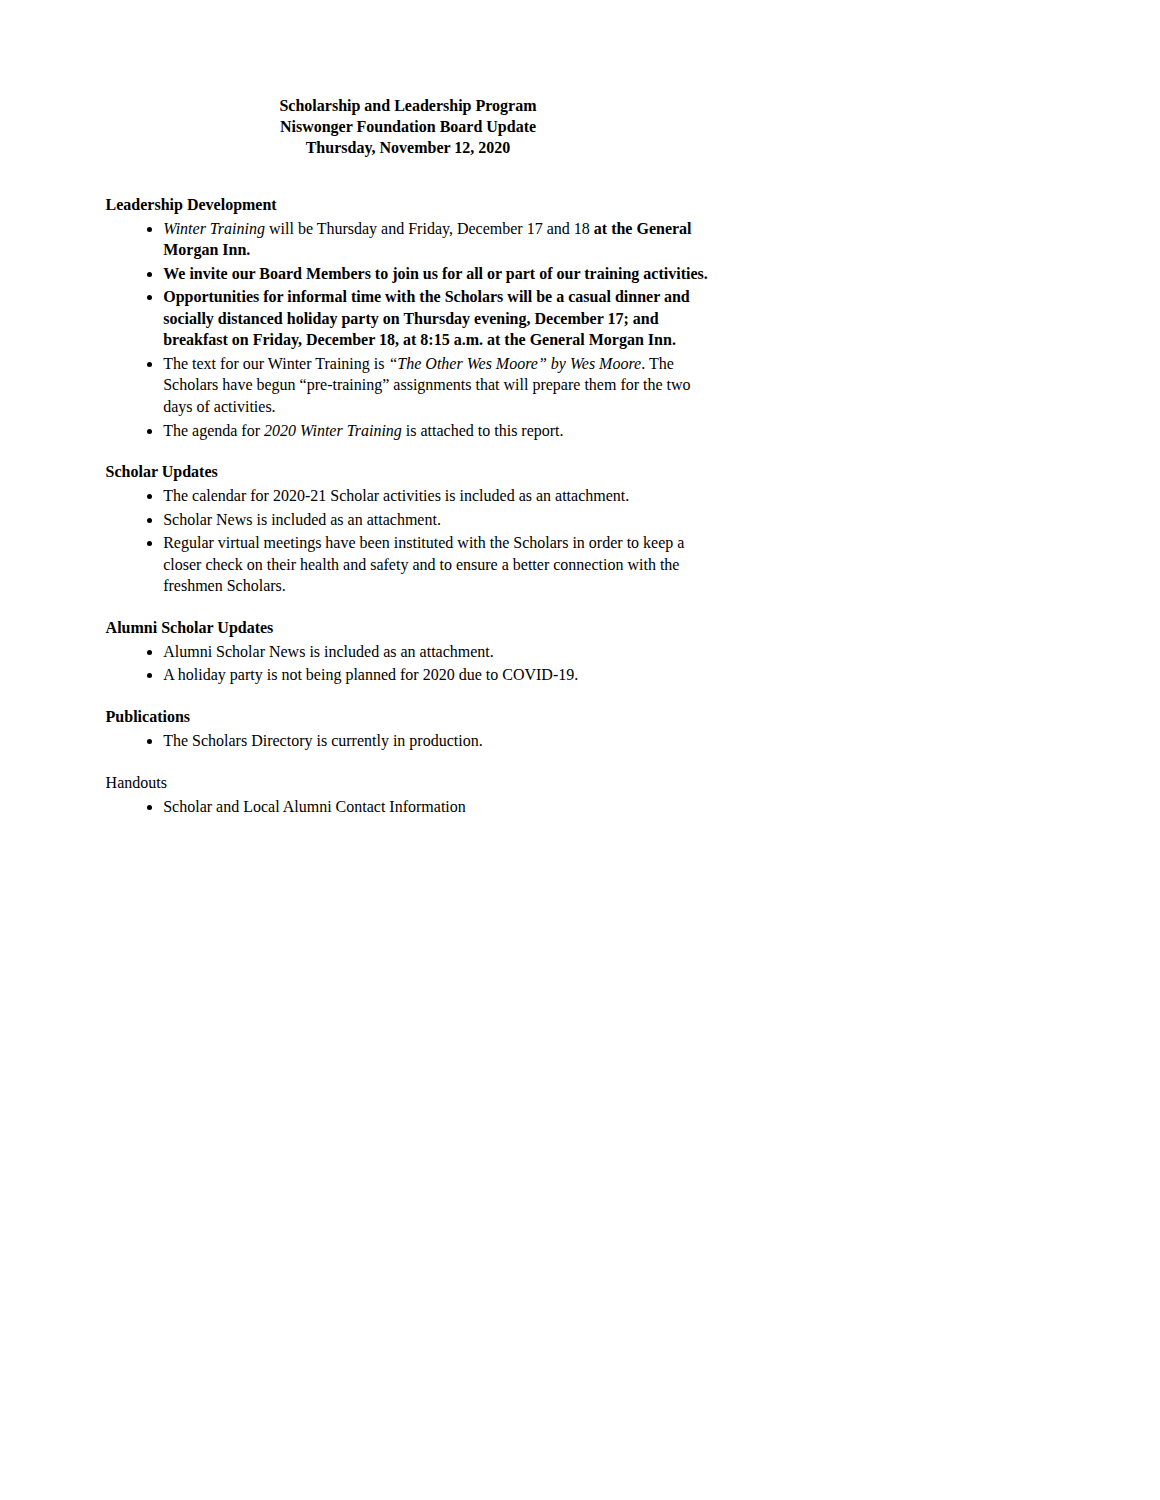Scholarship and Leadership Program
Niswonger Foundation Board Update
Thursday, November 12, 2020
Leadership Development
Winter Training will be Thursday and Friday, December 17 and 18 at the General Morgan Inn.
We invite our Board Members to join us for all or part of our training activities.
Opportunities for informal time with the Scholars will be a casual dinner and socially distanced holiday party on Thursday evening, December 17; and breakfast on Friday, December 18, at 8:15 a.m. at the General Morgan Inn.
The text for our Winter Training is “The Other Wes Moore” by Wes Moore. The Scholars have begun “pre-training” assignments that will prepare them for the two days of activities.
The agenda for 2020 Winter Training is attached to this report.
Scholar Updates
The calendar for 2020-21 Scholar activities is included as an attachment.
Scholar News is included as an attachment.
Regular virtual meetings have been instituted with the Scholars in order to keep a closer check on their health and safety and to ensure a better connection with the freshmen Scholars.
Alumni Scholar Updates
Alumni Scholar News is included as an attachment.
A holiday party is not being planned for 2020 due to COVID-19.
Publications
The Scholars Directory is currently in production.
Handouts
Scholar and Local Alumni Contact Information